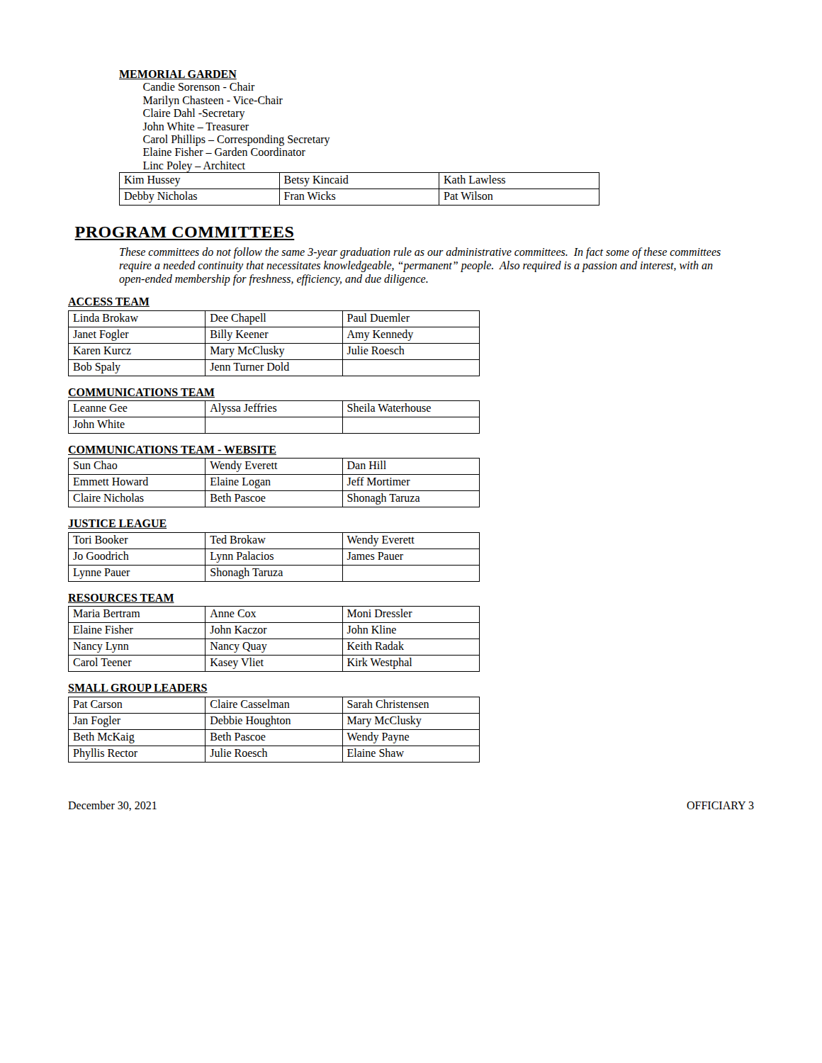MEMORIAL GARDEN
Candie Sorenson - Chair
Marilyn Chasteen - Vice-Chair
Claire Dahl -Secretary
John White – Treasurer
Carol Phillips – Corresponding Secretary
Elaine Fisher – Garden Coordinator
Linc Poley – Architect
| Kim Hussey | Betsy Kincaid | Kath Lawless |
| Debby Nicholas | Fran Wicks | Pat Wilson |
PROGRAM COMMITTEES
These committees do not follow the same 3-year graduation rule as our administrative committees. In fact some of these committees require a needed continuity that necessitates knowledgeable, “permanent” people. Also required is a passion and interest, with an open-ended membership for freshness, efficiency, and due diligence.
ACCESS TEAM
| Linda Brokaw | Dee Chapell | Paul Duemler |
| Janet Fogler | Billy Keener | Amy Kennedy |
| Karen Kurcz | Mary McClusky | Julie Roesch |
| Bob Spaly | Jenn Turner Dold | |
COMMUNICATIONS TEAM
| Leanne Gee | Alyssa Jeffries | Sheila Waterhouse |
| John White | | |
COMMUNICATIONS TEAM - WEBSITE
| Sun Chao | Wendy Everett | Dan Hill |
| Emmett Howard | Elaine Logan | Jeff Mortimer |
| Claire Nicholas | Beth Pascoe | Shonagh Taruza |
JUSTICE LEAGUE
| Tori Booker | Ted Brokaw | Wendy Everett |
| Jo Goodrich | Lynn Palacios | James Pauer |
| Lynne Pauer | Shonagh Taruza | |
RESOURCES TEAM
| Maria Bertram | Anne Cox | Moni Dressler |
| Elaine Fisher | John Kaczor | John Kline |
| Nancy Lynn | Nancy Quay | Keith Radak |
| Carol Teener | Kasey Vliet | Kirk Westphal |
SMALL GROUP LEADERS
| Pat Carson | Claire Casselman | Sarah Christensen |
| Jan Fogler | Debbie Houghton | Mary McClusky |
| Beth McKaig | Beth Pascoe | Wendy Payne |
| Phyllis Rector | Julie Roesch | Elaine Shaw |
December 30, 2021 OFFICIARY 3